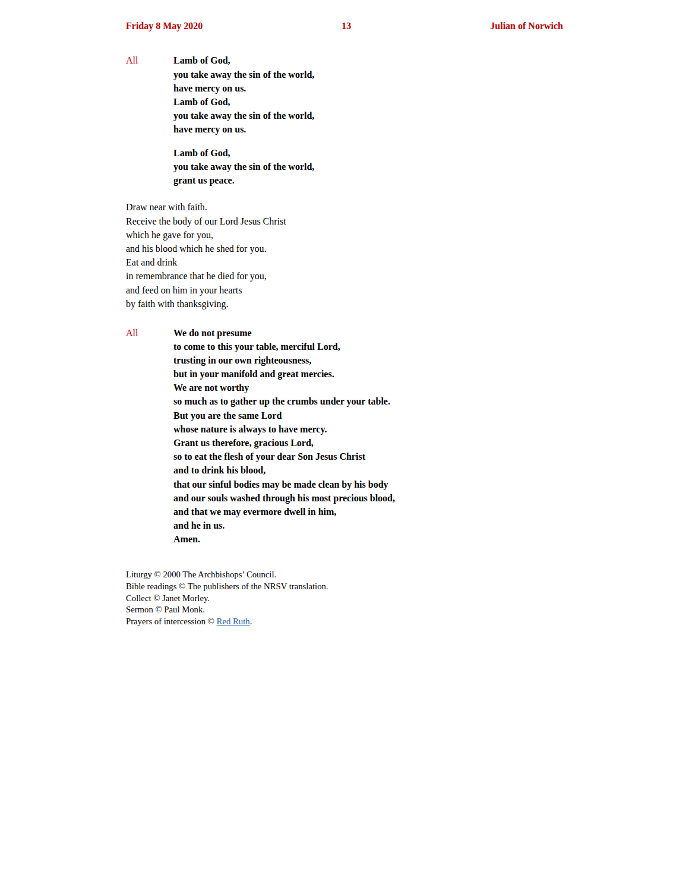Friday 8 May 2020 13 Julian of Norwich
All
Lamb of God,
you take away the sin of the world,
have mercy on us.
Lamb of God,
you take away the sin of the world,
have mercy on us.
Lamb of God,
you take away the sin of the world,
grant us peace.
Draw near with faith.
Receive the body of our Lord Jesus Christ
which he gave for you,
and his blood which he shed for you.
Eat and drink
in remembrance that he died for you,
and feed on him in your hearts
by faith with thanksgiving.
All
We do not presume
to come to this your table, merciful Lord,
trusting in our own righteousness,
but in your manifold and great mercies.
We are not worthy
so much as to gather up the crumbs under your table.
But you are the same Lord
whose nature is always to have mercy.
Grant us therefore, gracious Lord,
so to eat the flesh of your dear Son Jesus Christ
and to drink his blood,
that our sinful bodies may be made clean by his body
and our souls washed through his most precious blood,
and that we may evermore dwell in him,
and he in us.
Amen.
Liturgy © 2000 The Archbishops’ Council.
Bible readings © The publishers of the NRSV translation.
Collect © Janet Morley.
Sermon © Paul Monk.
Prayers of intercession © Red Ruth.